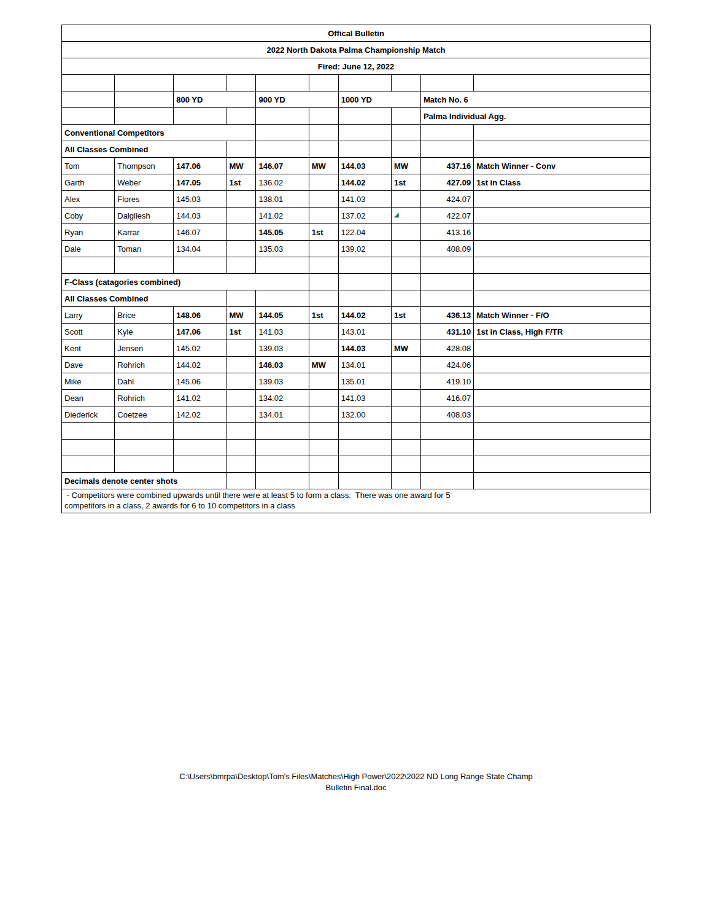| Offical Bulletin |
| 2022 North Dakota Palma Championship Match |
| Fired: June 12, 2022 |
| | | 800 YD | 900 YD | 1000 YD | Match No. 6 |
| | | | | | | | | Palma Individual Agg. |
| Conventional Competitors | | | | | | |
| All Classes Combined | | | | | | | |
| Tom | Thompson | 147.06 | MW | 146.07 | MW | 144.03 | MW | 437.16 | Match Winner - Conv |
| Garth | Weber | 147.05 | 1st | 136.02 | | 144.02 | 1st | 427.09 | 1st in Class |
| Alex | Flores | 145.03 | | 138.01 | | 141.03 | | 424.07 | |
| Coby | Dalgliesh | 144.03 | | 141.02 | | 137.02 | ◢ | 422.07 | |
| Ryan | Karrar | 146.07 | | 145.05 | 1st | 122.04 | | 413.16 | |
| Dale | Toman | 134.04 | | 135.03 | | 139.02 | | 408.09 | |
| F-Class (catagories combined) | | | | | |
| All Classes Combined | | | | | | | |
| Larry | Brice | 148.06 | MW | 144.05 | 1st | 144.02 | 1st | 436.13 | Match Winner - F/O |
| Scott | Kyle | 147.06 | 1st | 141.03 | | 143.01 | | 431.10 | 1st in Class, High F/TR |
| Kent | Jensen | 145.02 | | 139.03 | | 144.03 | MW | 428.08 | |
| Dave | Rohrich | 144.02 | | 146.03 | MW | 134.01 | | 424.06 | |
| Mike | Dahl | 145.06 | | 139.03 | | 135.01 | | 419.10 | |
| Dean | Rohrich | 141.02 | | 134.02 | | 141.03 | | 416.07 | |
| Diederick | Coetzee | 142.02 | | 134.01 | | 132.00 | | 408.03 | |
| Decimals denote center shots | | | | | | | |
| - Competitors were combined upwards until there were at least 5 to form a class. There was one award for 5 competitors in a class, 2 awards for 6 to 10 competitors in a class |
C:\Users\bmrpa\Desktop\Tom's Files\Matches\High Power\2022\2022 ND Long Range State Champ
Bulletin Final.doc